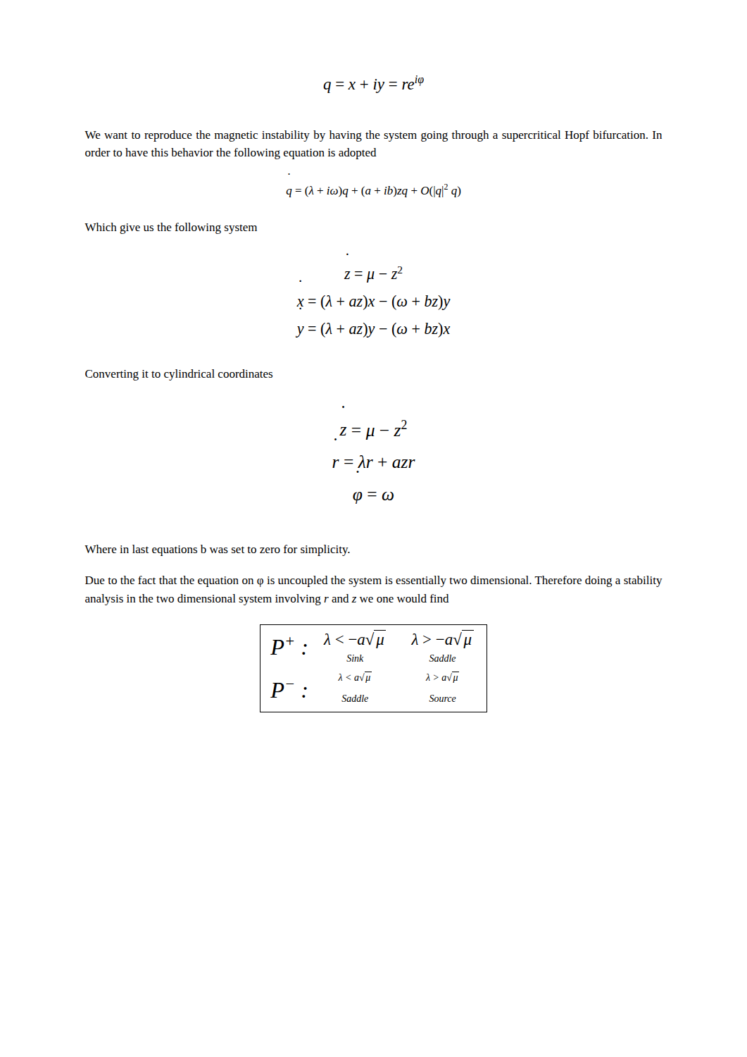q = x + iy = reiφ
We want to reproduce the magnetic instability by having the system going through a supercritical Hopf bifurcation. In order to have this behavior the following equation is adopted
q = (λ + iω)q + (a + ib)zq + O(|q|2 q)
Which give us the following system
z = μ − z2 x = (λ + az)x − (ω + bz)y y = (λ + az)y − (ω + bz)x
Converting it to cylindrical coordinates
z = μ − z2 r = λr + azr φ = ω
Where in last equations b was set to zero for simplicity.
Due to the fact that the equation on φ is uncoupled the system is essentially two dimensional. Therefore doing a stability analysis in the two dimensional system involving r and z we one would find
| P + : | λ < − a √ μ | λ > − a √ μ |
| Sink | Saddle |
| P − : | λ < a √ μ | λ > a √ μ |
| Saddle | Source |